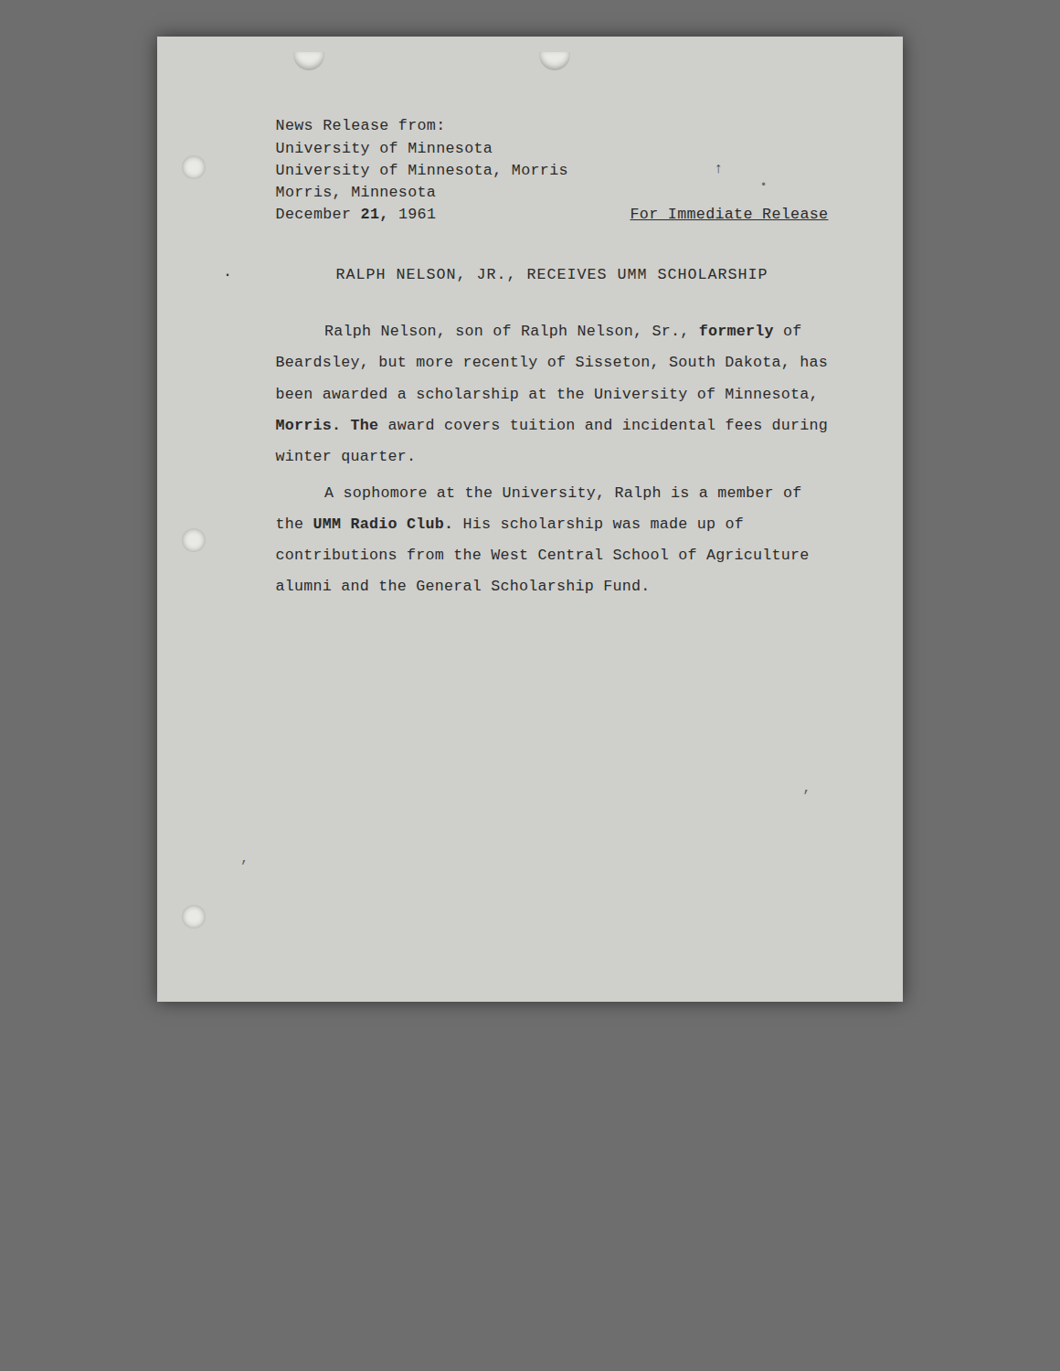↑ • , ,
News Release from: University of Minnesota University of Minnesota, Morris Morris, Minnesota December 21, 1961 For Immediate Release
·RALPH NELSON, JR., RECEIVES UMM SCHOLARSHIP
Ralph Nelson, son of Ralph Nelson, Sr., formerly of Beardsley, but more recently of Sisseton, South Dakota, has been awarded a scholarship at the University of Minnesota, Morris. The award covers tuition and incidental fees during winter quarter.
A sophomore at the University, Ralph is a member of the UMM Radio Club. His scholarship was made up of contributions from the West Central School of Agriculture alumni and the General Scholarship Fund.